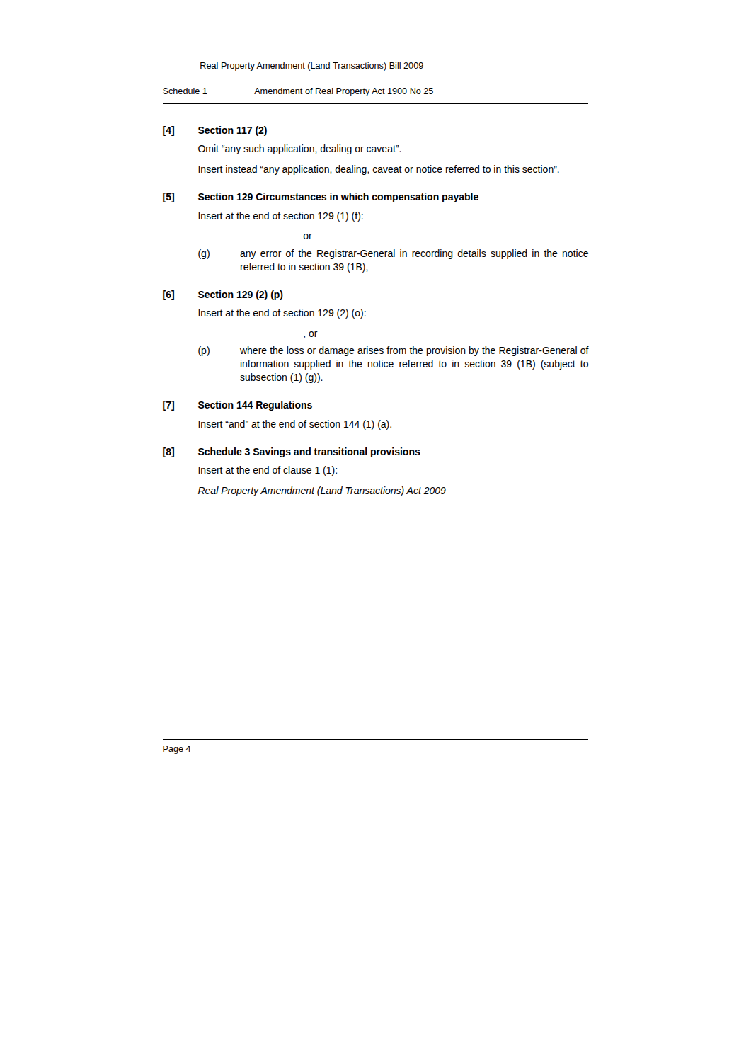Real Property Amendment (Land Transactions) Bill 2009
Schedule 1
Amendment of Real Property Act 1900 No 25
[4] Section 117 (2)
Omit “any such application, dealing or caveat”.
Insert instead “any application, dealing, caveat or notice referred to in this section”.
[5] Section 129 Circumstances in which compensation payable
Insert at the end of section 129 (1) (f):
or
(g)
any error of the Registrar-General in recording details supplied in the notice referred to in section 39 (1B),
[6] Section 129 (2) (p)
Insert at the end of section 129 (2) (o):
, or
(p)
where the loss or damage arises from the provision by the Registrar-General of information supplied in the notice referred to in section 39 (1B) (subject to subsection (1) (g)).
[7] Section 144 Regulations
Insert “and” at the end of section 144 (1) (a).
[8] Schedule 3 Savings and transitional provisions
Insert at the end of clause 1 (1):
Real Property Amendment (Land Transactions) Act 2009
Page 4